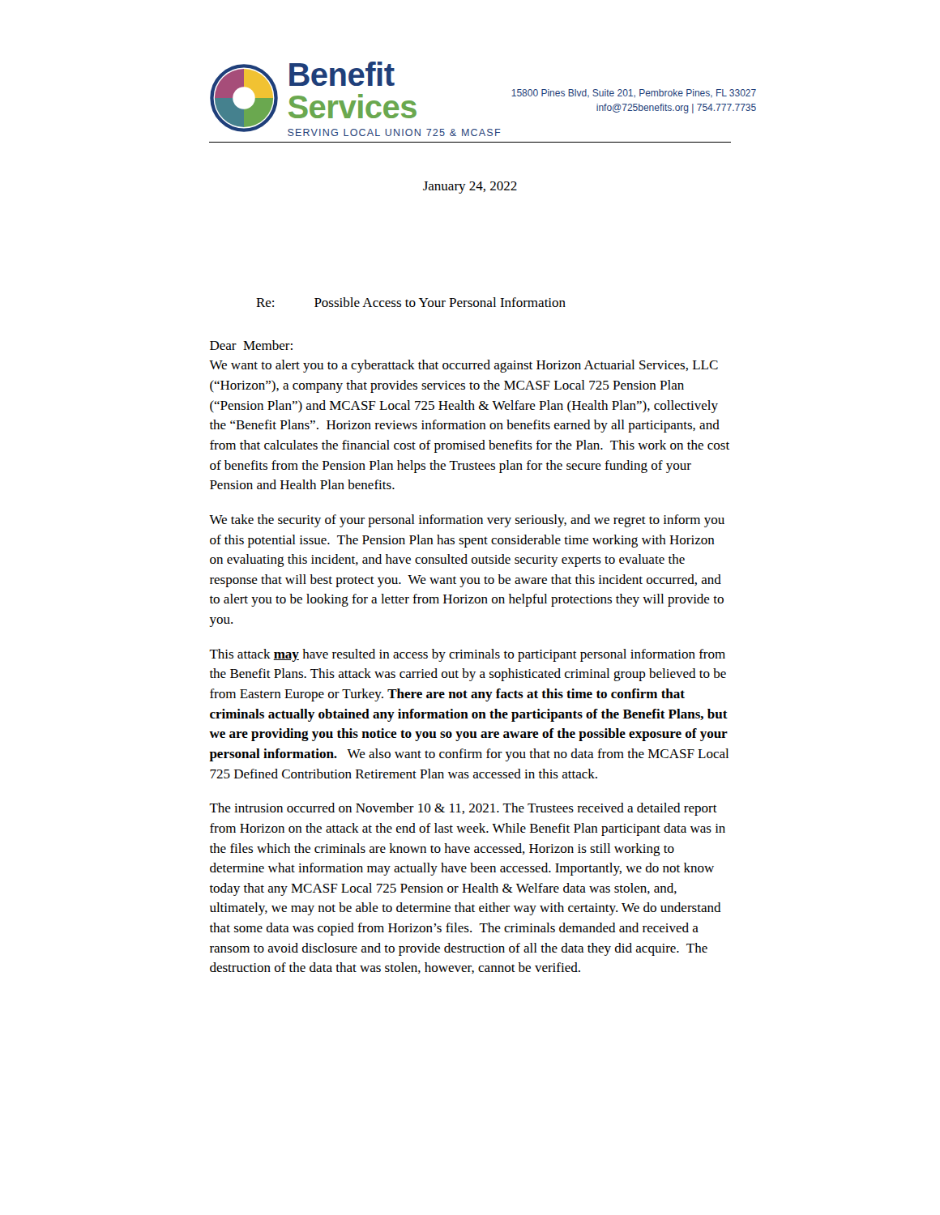Benefit Services
SERVING LOCAL UNION 725 & MCASF
15800 Pines Blvd, Suite 201, Pembroke Pines, FL 33027
info@725benefits.org | 754.777.7735
January 24, 2022
Re: Possible Access to Your Personal Information
Dear Member:
We want to alert you to a cyberattack that occurred against Horizon Actuarial Services, LLC (“Horizon”), a company that provides services to the MCASF Local 725 Pension Plan (“Pension Plan”) and MCASF Local 725 Health & Welfare Plan (Health Plan”), collectively the “Benefit Plans”. Horizon reviews information on benefits earned by all participants, and from that calculates the financial cost of promised benefits for the Plan. This work on the cost of benefits from the Pension Plan helps the Trustees plan for the secure funding of your Pension and Health Plan benefits.
We take the security of your personal information very seriously, and we regret to inform you of this potential issue. The Pension Plan has spent considerable time working with Horizon on evaluating this incident, and have consulted outside security experts to evaluate the response that will best protect you. We want you to be aware that this incident occurred, and to alert you to be looking for a letter from Horizon on helpful protections they will provide to you.
This attack may have resulted in access by criminals to participant personal information from the Benefit Plans. This attack was carried out by a sophisticated criminal group believed to be from Eastern Europe or Turkey. There are not any facts at this time to confirm that criminals actually obtained any information on the participants of the Benefit Plans, but we are providing you this notice to you so you are aware of the possible exposure of your personal information. We also want to confirm for you that no data from the MCASF Local 725 Defined Contribution Retirement Plan was accessed in this attack.
The intrusion occurred on November 10 & 11, 2021. The Trustees received a detailed report from Horizon on the attack at the end of last week. While Benefit Plan participant data was in the files which the criminals are known to have accessed, Horizon is still working to determine what information may actually have been accessed. Importantly, we do not know today that any MCASF Local 725 Pension or Health & Welfare data was stolen, and, ultimately, we may not be able to determine that either way with certainty. We do understand that some data was copied from Horizon’s files. The criminals demanded and received a ransom to avoid disclosure and to provide destruction of all the data they did acquire. The destruction of the data that was stolen, however, cannot be verified.